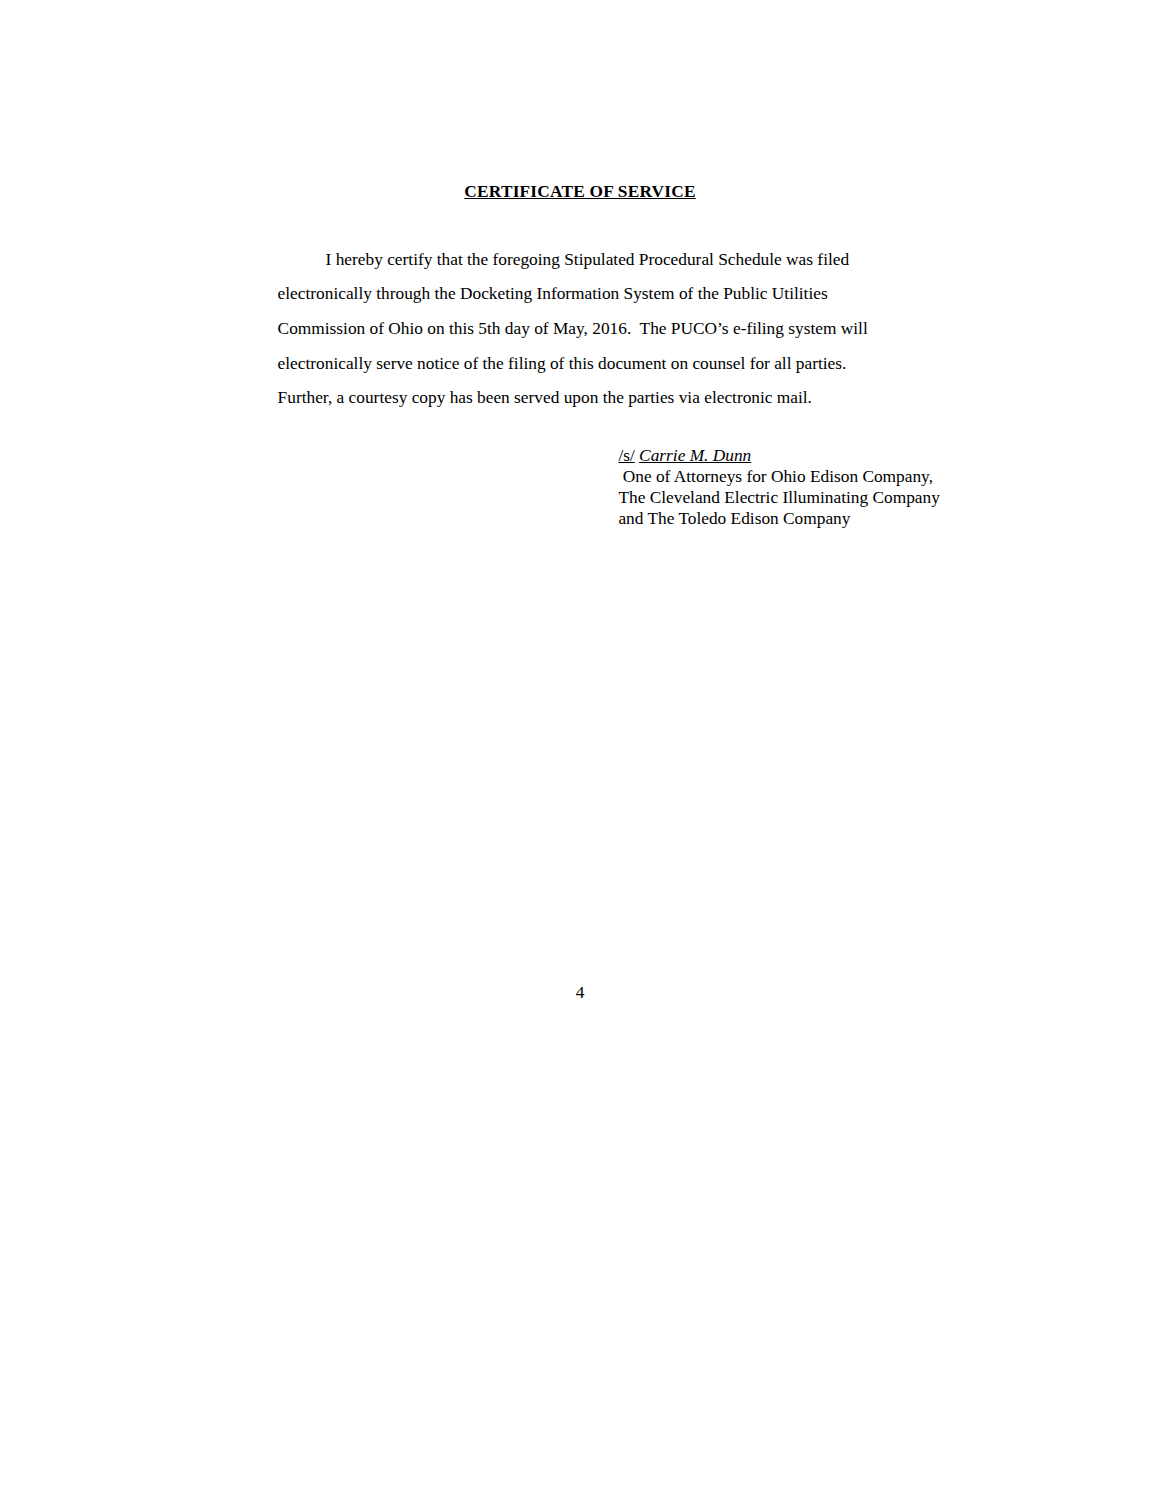CERTIFICATE OF SERVICE
I hereby certify that the foregoing Stipulated Procedural Schedule was filed electronically through the Docketing Information System of the Public Utilities Commission of Ohio on this 5th day of May, 2016. The PUCO’s e-filing system will electronically serve notice of the filing of this document on counsel for all parties. Further, a courtesy copy has been served upon the parties via electronic mail.
/s/ Carrie M. Dunn
One of Attorneys for Ohio Edison Company,
The Cleveland Electric Illuminating Company
and The Toledo Edison Company
4